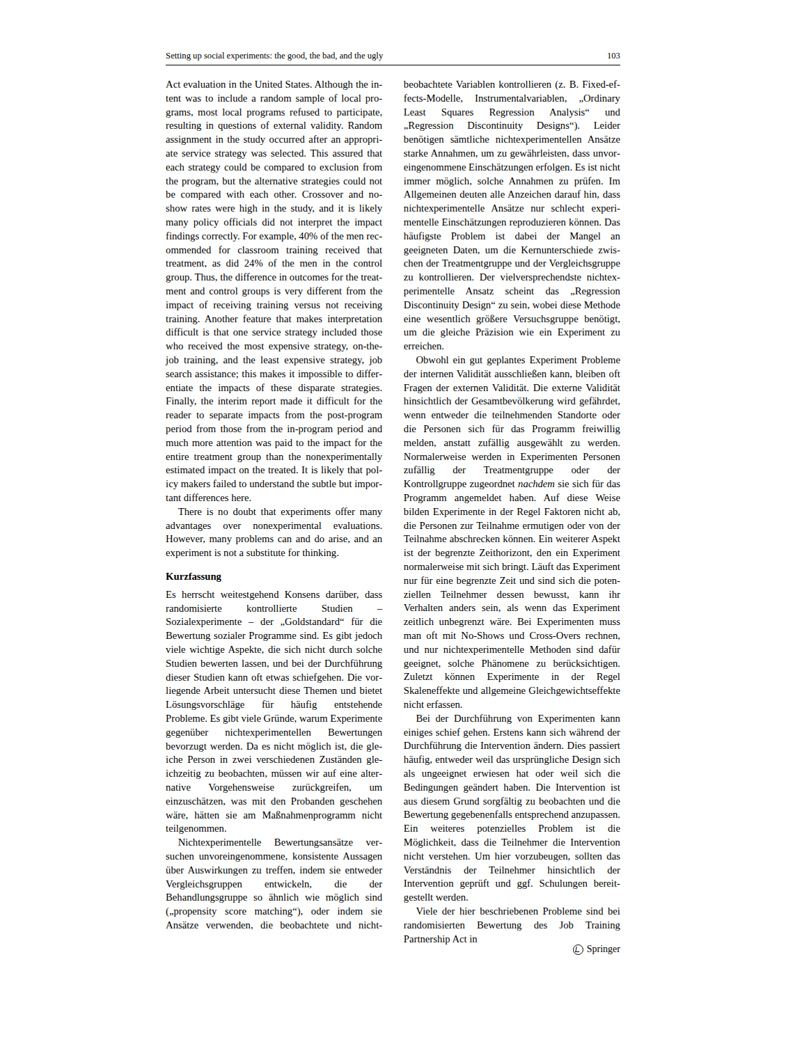Setting up social experiments: the good, the bad, and the ugly 103
Act evaluation in the United States. Although the intent was to include a random sample of local programs, most local programs refused to participate, resulting in questions of external validity. Random assignment in the study occurred after an appropriate service strategy was selected. This assured that each strategy could be compared to exclusion from the program, but the alternative strategies could not be compared with each other. Crossover and no-show rates were high in the study, and it is likely many policy officials did not interpret the impact findings correctly. For example, 40% of the men recommended for classroom training received that treatment, as did 24% of the men in the control group. Thus, the difference in outcomes for the treatment and control groups is very different from the impact of receiving training versus not receiving training. Another feature that makes interpretation difficult is that one service strategy included those who received the most expensive strategy, on-the-job training, and the least expensive strategy, job search assistance; this makes it impossible to differentiate the impacts of these disparate strategies. Finally, the interim report made it difficult for the reader to separate impacts from the post-program period from those from the in-program period and much more attention was paid to the impact for the entire treatment group than the nonexperimentally estimated impact on the treated. It is likely that policy makers failed to understand the subtle but important differences here.
There is no doubt that experiments offer many advantages over nonexperimental evaluations. However, many problems can and do arise, and an experiment is not a substitute for thinking.
Kurzfassung
Es herrscht weitestgehend Konsens darüber, dass randomisierte kontrollierte Studien – Sozialexperimente – der „Goldstandard“ für die Bewertung sozialer Programme sind. Es gibt jedoch viele wichtige Aspekte, die sich nicht durch solche Studien bewerten lassen, und bei der Durchführung dieser Studien kann oft etwas schiefgehen. Die vorliegende Arbeit untersucht diese Themen und bietet Lösungsvorschläge für häufig entstehende Probleme. Es gibt viele Gründe, warum Experimente gegenüber nichtexperimentellen Bewertungen bevorzugt werden. Da es nicht möglich ist, die gleiche Person in zwei verschiedenen Zuständen gleichzeitig zu beobachten, müssen wir auf eine alternative Vorgehensweise zurückgreifen, um einzuschätzen, was mit den Probanden geschehen wäre, hätten sie am Maßnahmenprogramm nicht teilgenommen.
Nichtexperimentelle Bewertungsansätze versuchen unvoreingenommene, konsistente Aussagen über Auswirkungen zu treffen, indem sie entweder Vergleichsgruppen entwickeln, die der Behandlungsgruppe so ähnlich wie möglich sind („propensity score matching“), oder indem sie Ansätze verwenden, die beobachtete und nichtbeobachtete Variablen kontrollieren (z. B. Fixed-effects-Modelle, Instrumentalvariablen, „Ordinary Least Squares Regression Analysis“ und „Regression Discontinuity Designs“). Leider benötigen sämtliche nichtexperimentellen Ansätze starke Annahmen, um zu gewährleisten, dass unvoreingenommene Einschätzungen erfolgen. Es ist nicht immer möglich, solche Annahmen zu prüfen. Im Allgemeinen deuten alle Anzeichen darauf hin, dass nichtexperimentelle Ansätze nur schlecht experimentelle Einschätzungen reproduzieren können. Das häufigste Problem ist dabei der Mangel an geeigneten Daten, um die Kernunterschiede zwischen der Treatmentgruppe und der Vergleichsgruppe zu kontrollieren. Der vielversprechendste nichtexperimentelle Ansatz scheint das „Regression Discontinuity Design“ zu sein, wobei diese Methode eine wesentlich größere Versuchsgruppe benötigt, um die gleiche Präzision wie ein Experiment zu erreichen.
Obwohl ein gut geplantes Experiment Probleme der internen Validität ausschließen kann, bleiben oft Fragen der externen Validität. Die externe Validität hinsichtlich der Gesamtbevölkerung wird gefährdet, wenn entweder die teilnehmenden Standorte oder die Personen sich für das Programm freiwillig melden, anstatt zufällig ausgewählt zu werden. Normalerweise werden in Experimenten Personen zufällig der Treatmentgruppe oder der Kontrollgruppe zugeordnet nachdem sie sich für das Programm angemeldet haben. Auf diese Weise bilden Experimente in der Regel Faktoren nicht ab, die Personen zur Teilnahme ermutigen oder von der Teilnahme abschrecken können. Ein weiterer Aspekt ist der begrenzte Zeithorizont, den ein Experiment normalerweise mit sich bringt. Läuft das Experiment nur für eine begrenzte Zeit und sind sich die potenziellen Teilnehmer dessen bewusst, kann ihr Verhalten anders sein, als wenn das Experiment zeitlich unbegrenzt wäre. Bei Experimenten muss man oft mit No-Shows und Cross-Overs rechnen, und nur nichtexperimentelle Methoden sind dafür geeignet, solche Phänomene zu berücksichtigen. Zuletzt können Experimente in der Regel Skaleneffekte und allgemeine Gleichgewichtseffekte nicht erfassen.
Bei der Durchführung von Experimenten kann einiges schief gehen. Erstens kann sich während der Durchführung die Intervention ändern. Dies passiert häufig, entweder weil das ursprüngliche Design sich als ungeeignet erwiesen hat oder weil sich die Bedingungen geändert haben. Die Intervention ist aus diesem Grund sorgfältig zu beobachten und die Bewertung gegebenenfalls entsprechend anzupassen. Ein weiteres potenzielles Problem ist die Möglichkeit, dass die Teilnehmer die Intervention nicht verstehen. Um hier vorzubeugen, sollten das Verständnis der Teilnehmer hinsichtlich der Intervention geprüft und ggf. Schulungen bereitgestellt werden.
Viele der hier beschriebenen Probleme sind bei randomisierten Bewertung des Job Training Partnership Act in
Springer